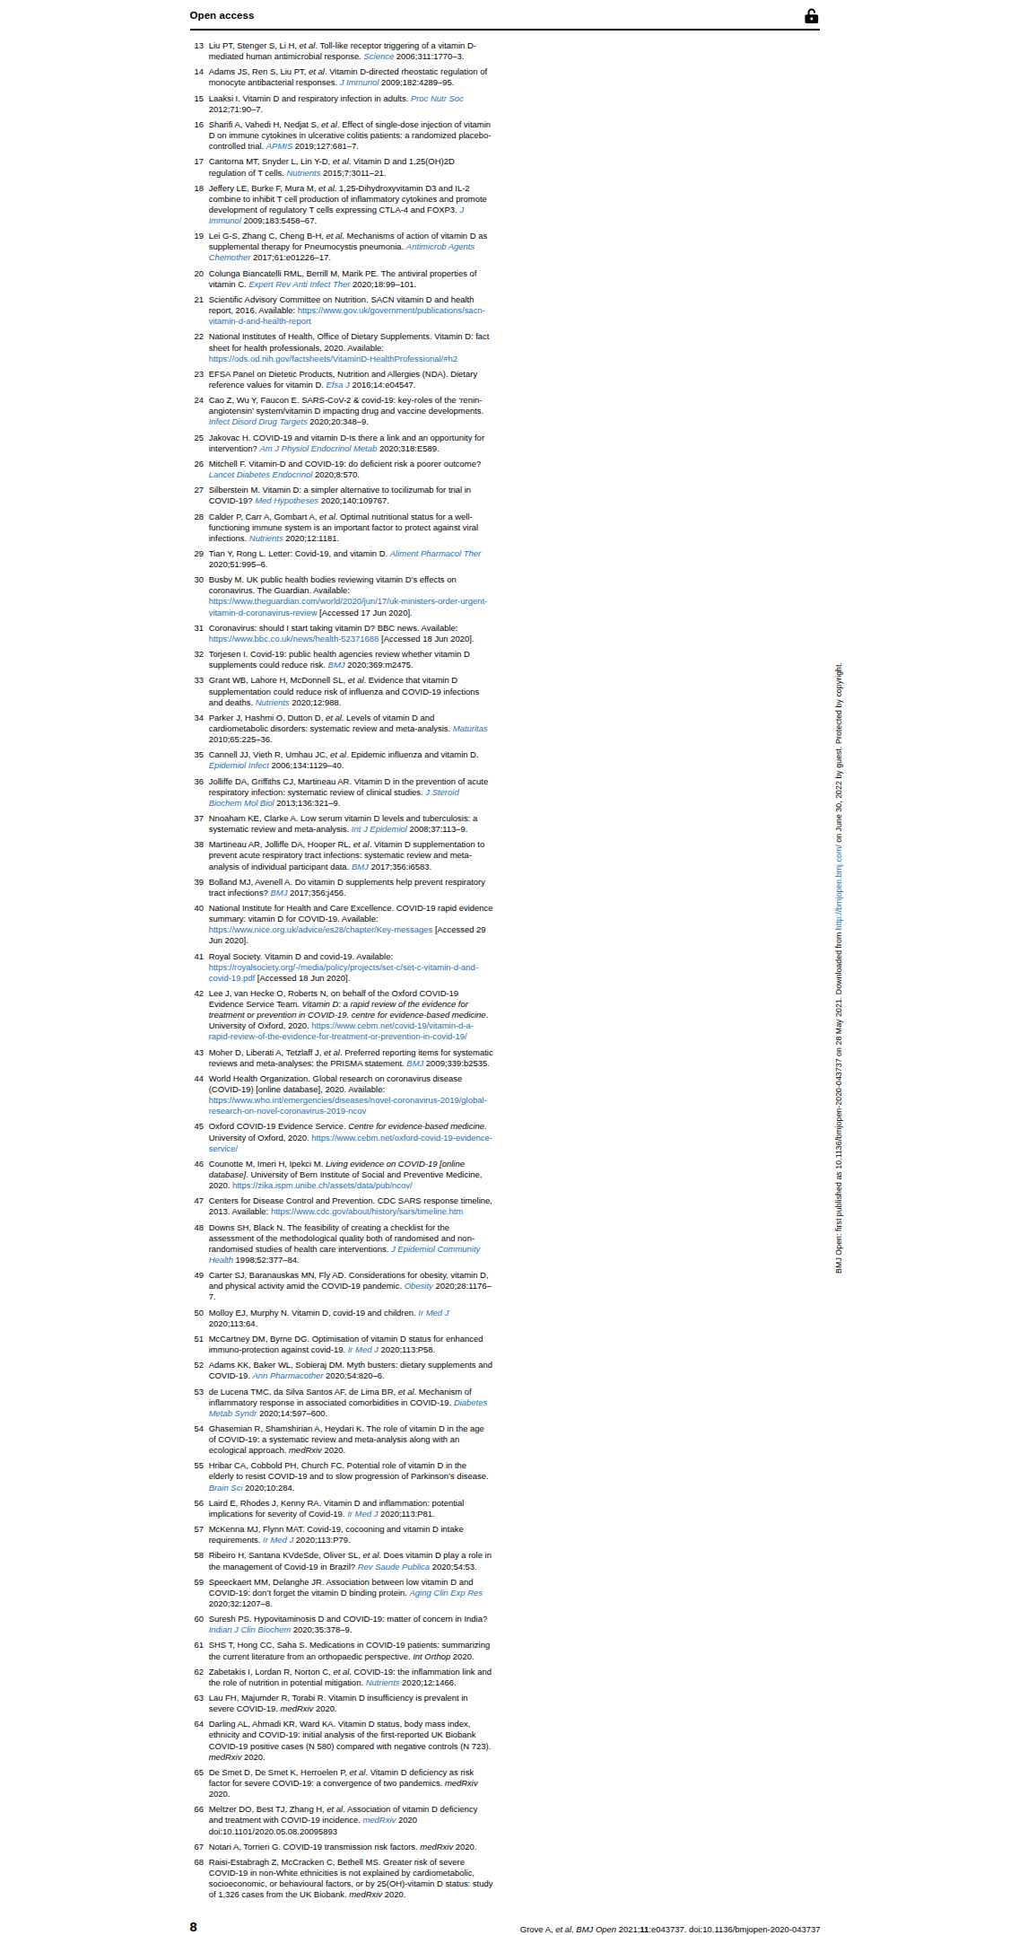Open access
13 Liu PT, Stenger S, Li H, et al. Toll-like receptor triggering of a vitamin D-mediated human antimicrobial response. Science 2006;311:1770–3.
14 Adams JS, Ren S, Liu PT, et al. Vitamin D-directed rheostatic regulation of monocyte antibacterial responses. J Immunol 2009;182:4289–95.
15 Laaksi I. Vitamin D and respiratory infection in adults. Proc Nutr Soc 2012;71:90–7.
16 Sharifi A, Vahedi H, Nedjat S, et al. Effect of single-dose injection of vitamin D on immune cytokines in ulcerative colitis patients: a randomized placebo-controlled trial. APMIS 2019;127:681–7.
17 Cantorna MT, Snyder L, Lin Y-D, et al. Vitamin D and 1,25(OH)2D regulation of T cells. Nutrients 2015;7:3011–21.
18 Jeffery LE, Burke F, Mura M, et al. 1,25-Dihydroxyvitamin D3 and IL-2 combine to inhibit T cell production of inflammatory cytokines and promote development of regulatory T cells expressing CTLA-4 and FOXP3. J Immunol 2009;183:5458–67.
19 Lei G-S, Zhang C, Cheng B-H, et al. Mechanisms of action of vitamin D as supplemental therapy for Pneumocystis pneumonia. Antimicrob Agents Chemother 2017;61:e01226–17.
20 Colunga Biancatelli RML, Berrill M, Marik PE. The antiviral properties of vitamin C. Expert Rev Anti Infect Ther 2020;18:99–101.
21 Scientific Advisory Committee on Nutrition. SACN vitamin D and health report, 2016. Available: https://www.gov.uk/government/publications/sacn-vitamin-d-and-health-report
22 National Institutes of Health, Office of Dietary Supplements. Vitamin D: fact sheet for health professionals, 2020. Available: https://ods.od.nih.gov/factsheets/VitaminD-HealthProfessional/#h2
23 EFSA Panel on Dietetic Products, Nutrition and Allergies (NDA). Dietary reference values for vitamin D. Efsa J 2016;14:e04547.
24 Cao Z, Wu Y, Faucon E. SARS-CoV-2 & covid-19: key-roles of the ‘renin-angiotensin’ system/vitamin D impacting drug and vaccine developments. Infect Disord Drug Targets 2020;20:348–9.
25 Jakovac H. COVID-19 and vitamin D-Is there a link and an opportunity for intervention? Am J Physiol Endocrinol Metab 2020;318:E589.
26 Mitchell F. Vitamin-D and COVID-19: do deficient risk a poorer outcome? Lancet Diabetes Endocrinol 2020;8:570.
27 Silberstein M. Vitamin D: a simpler alternative to tocilizumab for trial in COVID-19? Med Hypotheses 2020;140:109767.
28 Calder P, Carr A, Gombart A, et al. Optimal nutritional status for a well-functioning immune system is an important factor to protect against viral infections. Nutrients 2020;12:1181.
29 Tian Y, Rong L. Letter: Covid-19, and vitamin D. Aliment Pharmacol Ther 2020;51:995–6.
30 Busby M. UK public health bodies reviewing vitamin D’s effects on coronavirus. The Guardian. Available: https://www.theguardian.com/world/2020/jun/17/uk-ministers-order-urgent-vitamin-d-coronavirus-review [Accessed 17 Jun 2020].
31 Coronavirus: should I start taking vitamin D? BBC news. Available: https://www.bbc.co.uk/news/health-52371688 [Accessed 18 Jun 2020].
32 Torjesen I. Covid-19: public health agencies review whether vitamin D supplements could reduce risk. BMJ 2020;369:m2475.
33 Grant WB, Lahore H, McDonnell SL, et al. Evidence that vitamin D supplementation could reduce risk of influenza and COVID-19 infections and deaths. Nutrients 2020;12:988.
34 Parker J, Hashmi O, Dutton D, et al. Levels of vitamin D and cardiometabolic disorders: systematic review and meta-analysis. Maturitas 2010;65:225–36.
35 Cannell JJ, Vieth R, Umhau JC, et al. Epidemic influenza and vitamin D. Epidemiol Infect 2006;134:1129–40.
36 Jolliffe DA, Griffiths CJ, Martineau AR. Vitamin D in the prevention of acute respiratory infection: systematic review of clinical studies. J Steroid Biochem Mol Biol 2013;136:321–9.
37 Nnoaham KE, Clarke A. Low serum vitamin D levels and tuberculosis: a systematic review and meta-analysis. Int J Epidemiol 2008;37:113–9.
38 Martineau AR, Jolliffe DA, Hooper RL, et al. Vitamin D supplementation to prevent acute respiratory tract infections: systematic review and meta-analysis of individual participant data. BMJ 2017;356:i6583.
39 Bolland MJ, Avenell A. Do vitamin D supplements help prevent respiratory tract infections? BMJ 2017;356:j456.
40 National Institute for Health and Care Excellence. COVID-19 rapid evidence summary: vitamin D for COVID-19. Available: https://www.nice.org.uk/advice/es28/chapter/Key-messages [Accessed 29 Jun 2020].
41 Royal Society. Vitamin D and covid-19. Available: https://royalsociety.org/-/media/policy/projects/set-c/set-c-vitamin-d-and-covid-19.pdf [Accessed 18 Jun 2020].
42 Lee J, van Hecke O, Roberts N, on behalf of the Oxford COVID-19 Evidence Service Team. Vitamin D: a rapid review of the evidence for treatment or prevention in COVID-19. centre for evidence-based medicine. University of Oxford, 2020. https://www.cebm.net/covid-19/vitamin-d-a-rapid-review-of-the-evidence-for-treatment-or-prevention-in-covid-19/
43 Moher D, Liberati A, Tetzlaff J, et al. Preferred reporting items for systematic reviews and meta-analyses: the PRISMA statement. BMJ 2009;339:b2535.
44 World Health Organization. Global research on coronavirus disease (COVID-19) [online database], 2020. Available: https://www.who.int/emergencies/diseases/novel-coronavirus-2019/global-research-on-novel-coronavirus-2019-ncov
45 Oxford COVID-19 Evidence Service. Centre for evidence-based medicine. University of Oxford, 2020. https://www.cebm.net/oxford-covid-19-evidence-service/
46 Counotte M, Imeri H, Ipekci M. Living evidence on COVID-19 [online database]. University of Bern Institute of Social and Preventive Medicine, 2020. https://zika.ispm.unibe.ch/assets/data/pub/ncov/
47 Centers for Disease Control and Prevention. CDC SARS response timeline, 2013. Available: https://www.cdc.gov/about/history/sars/timeline.htm
48 Downs SH, Black N. The feasibility of creating a checklist for the assessment of the methodological quality both of randomised and non-randomised studies of health care interventions. J Epidemiol Community Health 1998;52:377–84.
49 Carter SJ, Baranauskas MN, Fly AD. Considerations for obesity, vitamin D, and physical activity amid the COVID-19 pandemic. Obesity 2020;28:1176–7.
50 Molloy EJ, Murphy N. Vitamin D, covid-19 and children. Ir Med J 2020;113:64.
51 McCartney DM, Byrne DG. Optimisation of vitamin D status for enhanced immuno-protection against covid-19. Ir Med J 2020;113:P58.
52 Adams KK, Baker WL, Sobieraj DM. Myth busters: dietary supplements and COVID-19. Ann Pharmacother 2020;54:820–6.
53de Lucena TMC, da Silva Santos AF, de Lima BR, et al. Mechanism of inflammatory response in associated comorbidities in COVID-19. Diabetes Metab Syndr 2020;14:597–600.
54 Ghasemian R, Shamshirian A, Heydari K. The role of vitamin D in the age of COVID-19: a systematic review and meta-analysis along with an ecological approach. medRxiv 2020.
55 Hribar CA, Cobbold PH, Church FC. Potential role of vitamin D in the elderly to resist COVID-19 and to slow progression of Parkinson’s disease. Brain Sci 2020;10:284.
56 Laird E, Rhodes J, Kenny RA. Vitamin D and inflammation: potential implications for severity of Covid-19. Ir Med J 2020;113:P81.
57 McKenna MJ, Flynn MAT. Covid-19, cocooning and vitamin D intake requirements. Ir Med J 2020;113:P79.
58 Ribeiro H, Santana KVdeSde, Oliver SL, et al. Does vitamin D play a role in the management of Covid-19 in Brazil? Rev Saude Publica 2020;54:53.
59 Speeckaert MM, Delanghe JR. Association between low vitamin D and COVID-19: don’t forget the vitamin D binding protein. Aging Clin Exp Res 2020;32:1207–8.
60 Suresh PS. Hypovitaminosis D and COVID-19: matter of concern in India? Indian J Clin Biochem 2020;35:378–9.
61 SHS T, Hong CC, Saha S. Medications in COVID-19 patients: summarizing the current literature from an orthopaedic perspective. Int Orthop 2020.
62 Zabetakis I, Lordan R, Norton C, et al. COVID-19: the inflammation link and the role of nutrition in potential mitigation. Nutrients 2020;12:1466.
63 Lau FH, Majumder R, Torabi R. Vitamin D insufficiency is prevalent in severe COVID-19. medRxiv 2020.
64 Darling AL, Ahmadi KR, Ward KA. Vitamin D status, body mass index, ethnicity and COVID-19: initial analysis of the first-reported UK Biobank COVID-19 positive cases (N 580) compared with negative controls (N 723). medRxiv 2020.
65 De Smet D, De Smet K, Herroelen P, et al. Vitamin D deficiency as risk factor for severe COVID-19: a convergence of two pandemics. medRxiv 2020.
66 Meltzer DO, Best TJ, Zhang H, et al. Association of vitamin D deficiency and treatment with COVID-19 incidence. medRxiv 2020 doi:10.1101/2020.05.08.20095893
67 Notari A, Torrieri G. COVID-19 transmission risk factors. medRxiv 2020.
68 Raisi-Estabragh Z, McCracken C, Bethell MS. Greater risk of severe COVID-19 in non-White ethnicities is not explained by cardiometabolic, socioeconomic, or behavioural factors, or by 25(OH)-vitamin D status: study of 1,326 cases from the UK Biobank. medRxiv 2020.
8
Grove A, et al. BMJ Open 2021;11:e043737. doi:10.1136/bmjopen-2020-043737
BMJ Open: first published as 10.1136/bmjopen-2020-043737 on 28 May 2021. Downloaded from http://bmjopen.bmj.com/ on June 30, 2022 by guest. Protected by copyright.